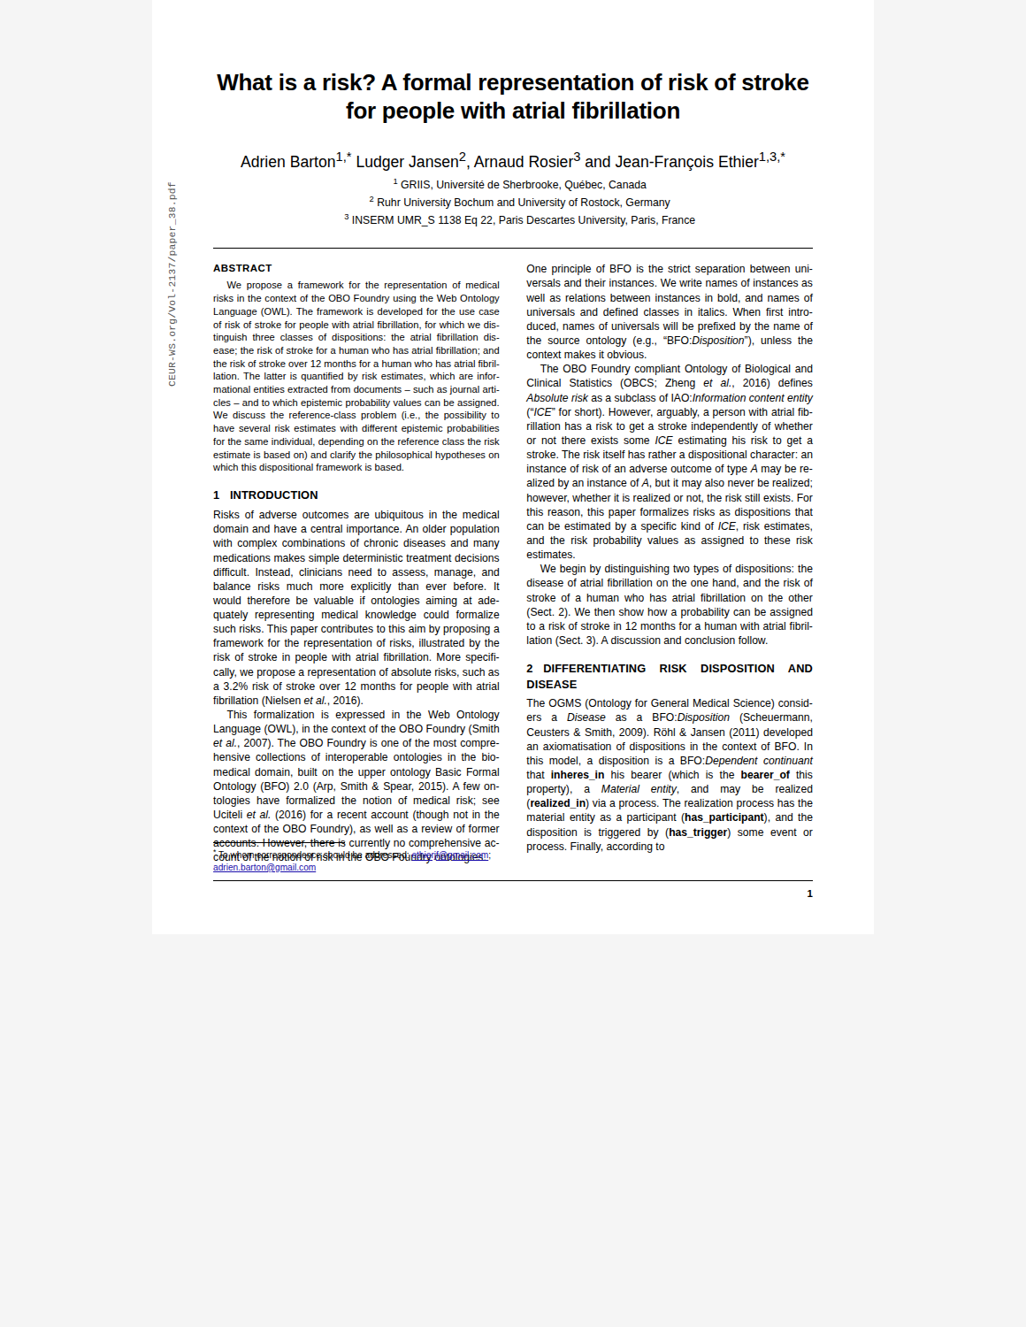CEUR-WS.org/Vol-2137/paper_38.pdf
What is a risk? A formal representation of risk of stroke
for people with atrial fibrillation
Adrien Barton1,* Ludger Jansen2, Arnaud Rosier3 and Jean-François Ethier1,3,*
1 GRIIS, Université de Sherbrooke, Québec, Canada
2 Ruhr University Bochum and University of Rostock, Germany
3 INSERM UMR_S 1138 Eq 22, Paris Descartes University, Paris, France
ABSTRACT
We propose a framework for the representation of medical risks in the context of the OBO Foundry using the Web Ontology Language (OWL). The framework is developed for the use case of risk of stroke for people with atrial fibrillation, for which we distinguish three classes of dispositions: the atrial fibrillation disease; the risk of stroke for a human who has atrial fibrillation; and the risk of stroke over 12 months for a human who has atrial fibrillation. The latter is quantified by risk estimates, which are informational entities extracted from documents – such as journal articles – and to which epistemic probability values can be assigned. We discuss the reference-class problem (i.e., the possibility to have several risk estimates with different epistemic probabilities for the same individual, depending on the reference class the risk estimate is based on) and clarify the philosophical hypotheses on which this dispositional framework is based.
1 INTRODUCTION
Risks of adverse outcomes are ubiquitous in the medical domain and have a central importance. An older population with complex combinations of chronic diseases and many medications makes simple deterministic treatment decisions difficult. Instead, clinicians need to assess, manage, and balance risks much more explicitly than ever before. It would therefore be valuable if ontologies aiming at adequately representing medical knowledge could formalize such risks. This paper contributes to this aim by proposing a framework for the representation of risks, illustrated by the risk of stroke in people with atrial fibrillation. More specifically, we propose a representation of absolute risks, such as a 3.2% risk of stroke over 12 months for people with atrial fibrillation (Nielsen et al., 2016).
This formalization is expressed in the Web Ontology Language (OWL), in the context of the OBO Foundry (Smith et al., 2007). The OBO Foundry is one of the most comprehensive collections of interoperable ontologies in the biomedical domain, built on the upper ontology Basic Formal Ontology (BFO) 2.0 (Arp, Smith & Spear, 2015). A few ontologies have formalized the notion of medical risk; see Uciteli et al. (2016) for a recent account (though not in the context of the OBO Foundry), as well as a review of former accounts. However, there is currently no comprehensive account of the notion of risk in the OBO Foundry ontologies.
One principle of BFO is the strict separation between universals and their instances. We write names of instances as well as relations between instances in bold, and names of universals and defined classes in italics. When first introduced, names of universals will be prefixed by the name of the source ontology (e.g., “BFO:Disposition”), unless the context makes it obvious.
The OBO Foundry compliant Ontology of Biological and Clinical Statistics (OBCS; Zheng et al., 2016) defines Absolute risk as a subclass of IAO:Information content entity (“ICE” for short). However, arguably, a person with atrial fibrillation has a risk to get a stroke independently of whether or not there exists some ICE estimating his risk to get a stroke. The risk itself has rather a dispositional character: an instance of risk of an adverse outcome of type A may be realized by an instance of A, but it may also never be realized; however, whether it is realized or not, the risk still exists. For this reason, this paper formalizes risks as dispositions that can be estimated by a specific kind of ICE, risk estimates, and the risk probability values as assigned to these risk estimates.
We begin by distinguishing two types of dispositions: the disease of atrial fibrillation on the one hand, and the risk of stroke of a human who has atrial fibrillation on the other (Sect. 2). We then show how a probability can be assigned to a risk of stroke in 12 months for a human with atrial fibrillation (Sect. 3). A discussion and conclusion follow.
2 DIFFERENTIATING RISK DISPOSITION AND DISEASE
The OGMS (Ontology for General Medical Science) considers a Disease as a BFO:Disposition (Scheuermann, Ceusters & Smith, 2009). Röhl & Jansen (2011) developed an axiomatisation of dispositions in the context of BFO. In this model, a disposition is a BFO:Dependent continuant that inheres_in his bearer (which is the bearer_of this property), a Material entity, and may be realized (realized_in) via a process. The realization process has the material entity as a participant (has_participant), and the disposition is triggered by (has_trigger) some event or process. Finally, according to
* To whom correspondence should be addressed: ethierjf@gmail.com; adrien.barton@gmail.com
1